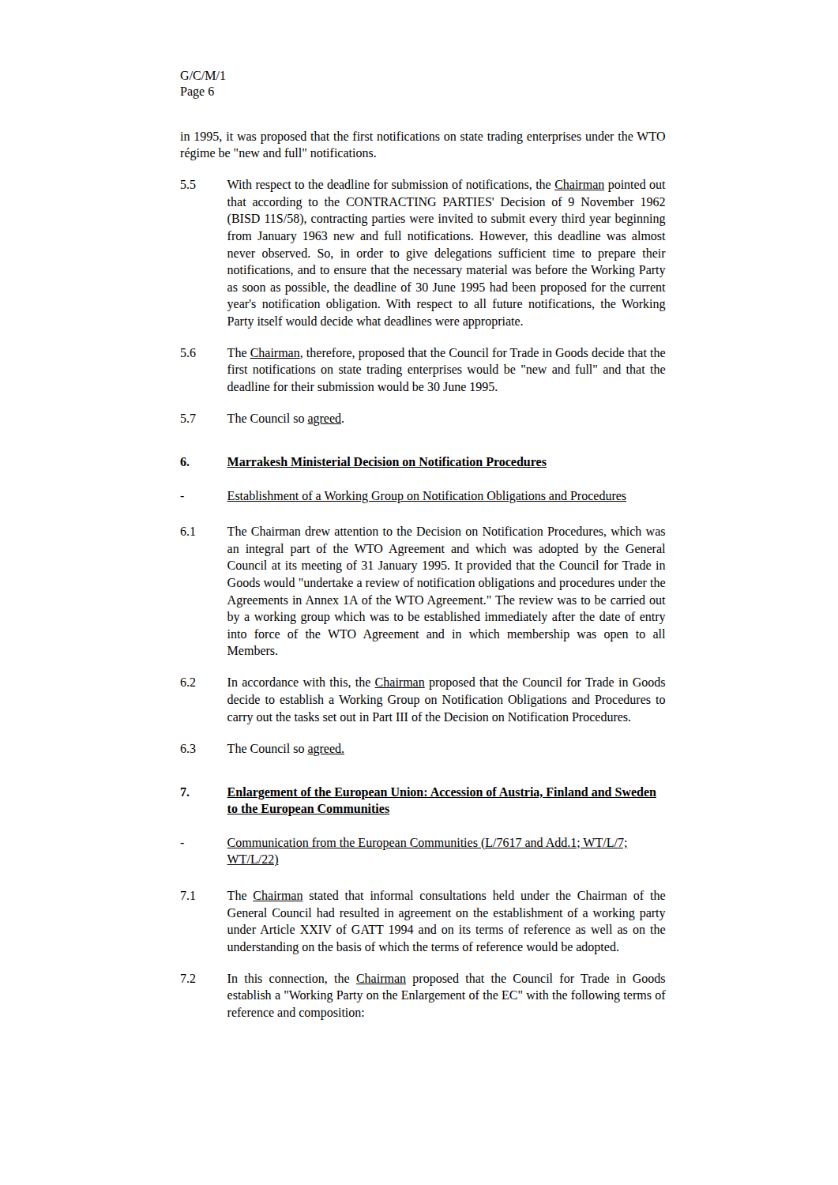G/C/M/1
Page 6
in 1995, it was proposed that the first notifications on state trading enterprises under the WTO régime be "new and full" notifications.
5.5
With respect to the deadline for submission of notifications, the Chairman pointed out that according to the CONTRACTING PARTIES' Decision of 9 November 1962 (BISD 11S/58), contracting parties were invited to submit every third year beginning from January 1963 new and full notifications. However, this deadline was almost never observed. So, in order to give delegations sufficient time to prepare their notifications, and to ensure that the necessary material was before the Working Party as soon as possible, the deadline of 30 June 1995 had been proposed for the current year's notification obligation. With respect to all future notifications, the Working Party itself would decide what deadlines were appropriate.
5.6
The Chairman, therefore, proposed that the Council for Trade in Goods decide that the first notifications on state trading enterprises would be "new and full" and that the deadline for their submission would be 30 June 1995.
5.7
The Council so agreed.
6.
Marrakesh Ministerial Decision on Notification Procedures
-
Establishment of a Working Group on Notification Obligations and Procedures
6.1
The Chairman drew attention to the Decision on Notification Procedures, which was an integral part of the WTO Agreement and which was adopted by the General Council at its meeting of 31 January 1995. It provided that the Council for Trade in Goods would "undertake a review of notification obligations and procedures under the Agreements in Annex 1A of the WTO Agreement." The review was to be carried out by a working group which was to be established immediately after the date of entry into force of the WTO Agreement and in which membership was open to all Members.
6.2
In accordance with this, the Chairman proposed that the Council for Trade in Goods decide to establish a Working Group on Notification Obligations and Procedures to carry out the tasks set out in Part III of the Decision on Notification Procedures.
6.3
The Council so agreed.
7.
Enlargement of the European Union: Accession of Austria, Finland and Sweden to the European Communities
-
Communication from the European Communities (L/7617 and Add.1; WT/L/7; WT/L/22)
7.1
The Chairman stated that informal consultations held under the Chairman of the General Council had resulted in agreement on the establishment of a working party under Article XXIV of GATT 1994 and on its terms of reference as well as on the understanding on the basis of which the terms of reference would be adopted.
7.2
In this connection, the Chairman proposed that the Council for Trade in Goods establish a "Working Party on the Enlargement of the EC" with the following terms of reference and composition: